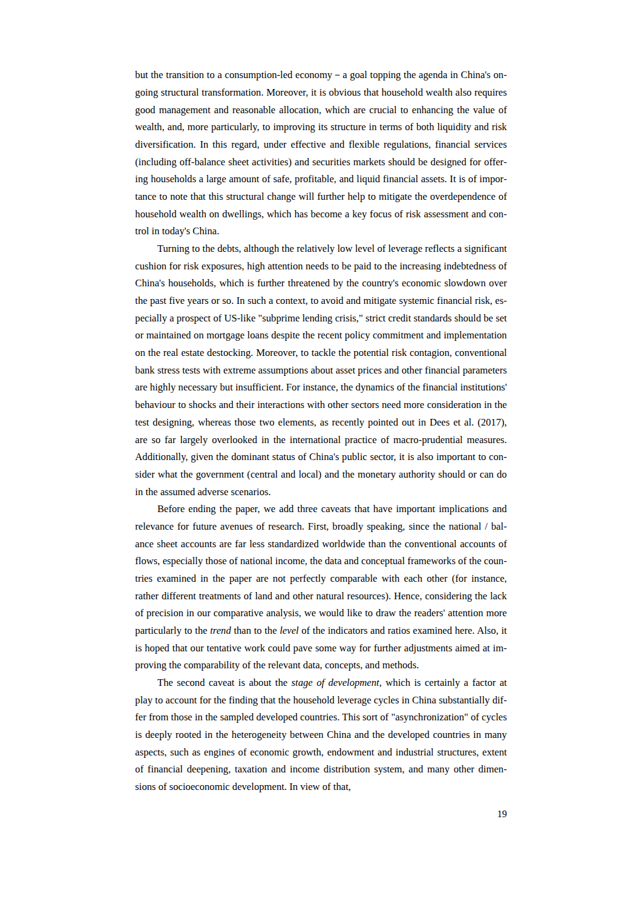but the transition to a consumption-led economy－a goal topping the agenda in China's ongoing structural transformation. Moreover, it is obvious that household wealth also requires good management and reasonable allocation, which are crucial to enhancing the value of wealth, and, more particularly, to improving its structure in terms of both liquidity and risk diversification. In this regard, under effective and flexible regulations, financial services (including off-balance sheet activities) and securities markets should be designed for offering households a large amount of safe, profitable, and liquid financial assets. It is of importance to note that this structural change will further help to mitigate the overdependence of household wealth on dwellings, which has become a key focus of risk assessment and control in today's China.
Turning to the debts, although the relatively low level of leverage reflects a significant cushion for risk exposures, high attention needs to be paid to the increasing indebtedness of China's households, which is further threatened by the country's economic slowdown over the past five years or so. In such a context, to avoid and mitigate systemic financial risk, especially a prospect of US-like "subprime lending crisis," strict credit standards should be set or maintained on mortgage loans despite the recent policy commitment and implementation on the real estate destocking. Moreover, to tackle the potential risk contagion, conventional bank stress tests with extreme assumptions about asset prices and other financial parameters are highly necessary but insufficient. For instance, the dynamics of the financial institutions' behaviour to shocks and their interactions with other sectors need more consideration in the test designing, whereas those two elements, as recently pointed out in Dees et al. (2017), are so far largely overlooked in the international practice of macro-prudential measures. Additionally, given the dominant status of China's public sector, it is also important to consider what the government (central and local) and the monetary authority should or can do in the assumed adverse scenarios.
Before ending the paper, we add three caveats that have important implications and relevance for future avenues of research. First, broadly speaking, since the national / balance sheet accounts are far less standardized worldwide than the conventional accounts of flows, especially those of national income, the data and conceptual frameworks of the countries examined in the paper are not perfectly comparable with each other (for instance, rather different treatments of land and other natural resources). Hence, considering the lack of precision in our comparative analysis, we would like to draw the readers' attention more particularly to the trend than to the level of the indicators and ratios examined here. Also, it is hoped that our tentative work could pave some way for further adjustments aimed at improving the comparability of the relevant data, concepts, and methods.
The second caveat is about the stage of development, which is certainly a factor at play to account for the finding that the household leverage cycles in China substantially differ from those in the sampled developed countries. This sort of "asynchronization" of cycles is deeply rooted in the heterogeneity between China and the developed countries in many aspects, such as engines of economic growth, endowment and industrial structures, extent of financial deepening, taxation and income distribution system, and many other dimensions of socioeconomic development. In view of that,
19